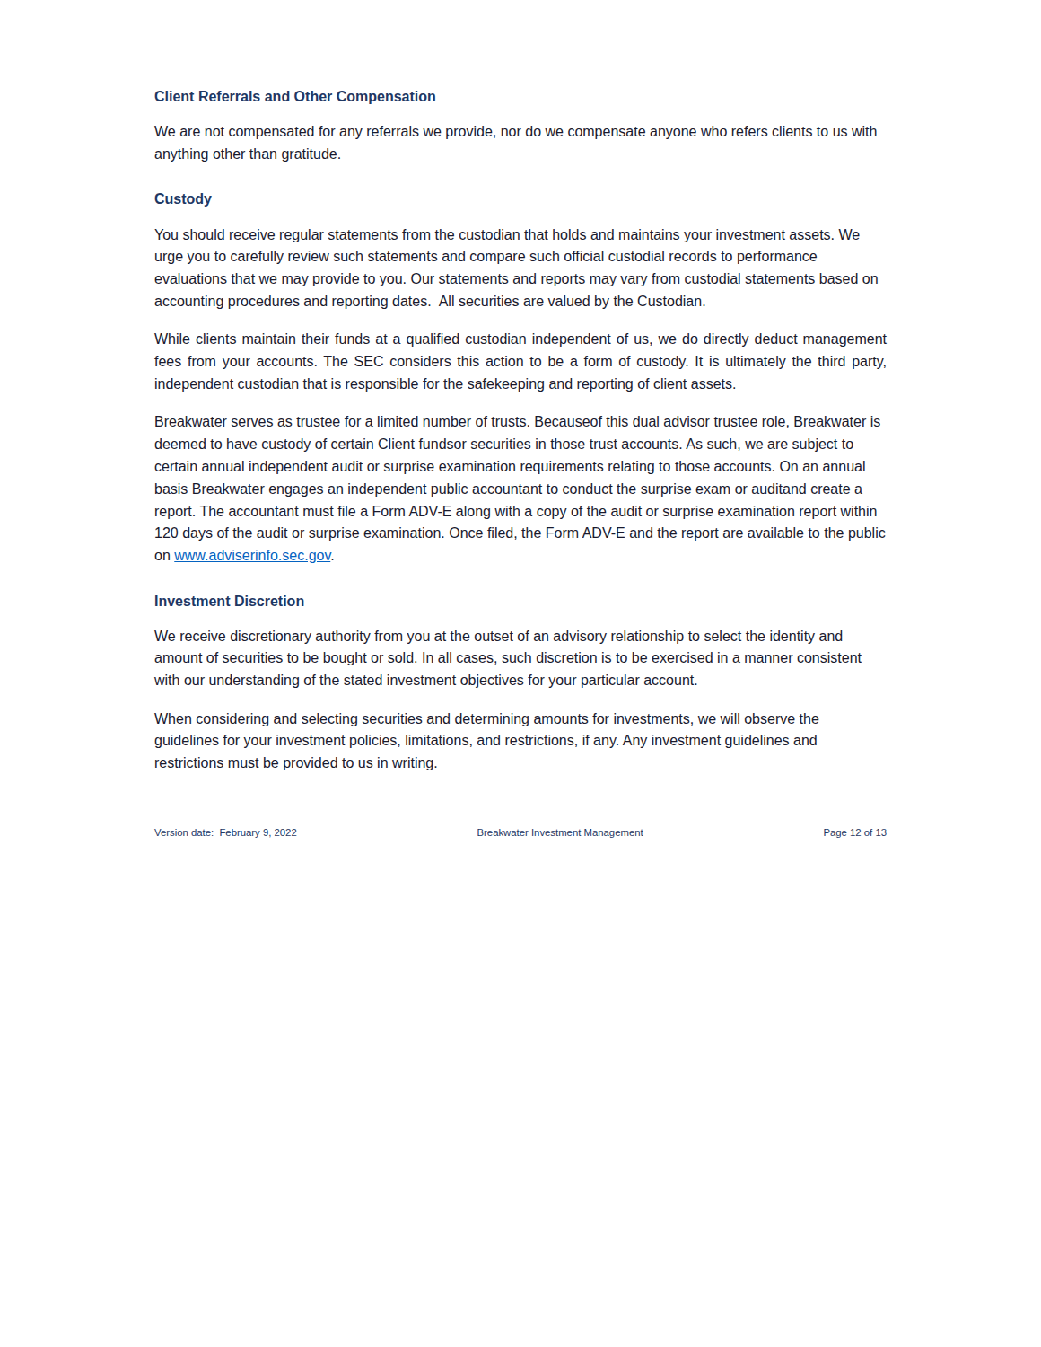Client Referrals and Other Compensation
We are not compensated for any referrals we provide, nor do we compensate anyone who refers clients to us with anything other than gratitude.
Custody
You should receive regular statements from the custodian that holds and maintains your investment assets. We urge you to carefully review such statements and compare such official custodial records to performance evaluations that we may provide to you. Our statements and reports may vary from custodial statements based on accounting procedures and reporting dates. All securities are valued by the Custodian.
While clients maintain their funds at a qualified custodian independent of us, we do directly deduct management fees from your accounts. The SEC considers this action to be a form of custody. It is ultimately the third party, independent custodian that is responsible for the safekeeping and reporting of client assets.
Breakwater serves as trustee for a limited number of trusts. Becauseof this dual advisor trustee role, Breakwater is deemed to have custody of certain Client fundsor securities in those trust accounts. As such, we are subject to certain annual independent audit or surprise examination requirements relating to those accounts. On an annual basis Breakwater engages an independent public accountant to conduct the surprise exam or auditand create a report. The accountant must file a Form ADV-E along with a copy of the audit or surprise examination report within 120 days of the audit or surprise examination. Once filed, the Form ADV-E and the report are available to the public on www.adviserinfo.sec.gov.
Investment Discretion
We receive discretionary authority from you at the outset of an advisory relationship to select the identity and amount of securities to be bought or sold. In all cases, such discretion is to be exercised in a manner consistent with our understanding of the stated investment objectives for your particular account.
When considering and selecting securities and determining amounts for investments, we will observe the guidelines for your investment policies, limitations, and restrictions, if any. Any investment guidelines and restrictions must be provided to us in writing.
Version date: February 9, 2022 Breakwater Investment Management Page 12 of 13